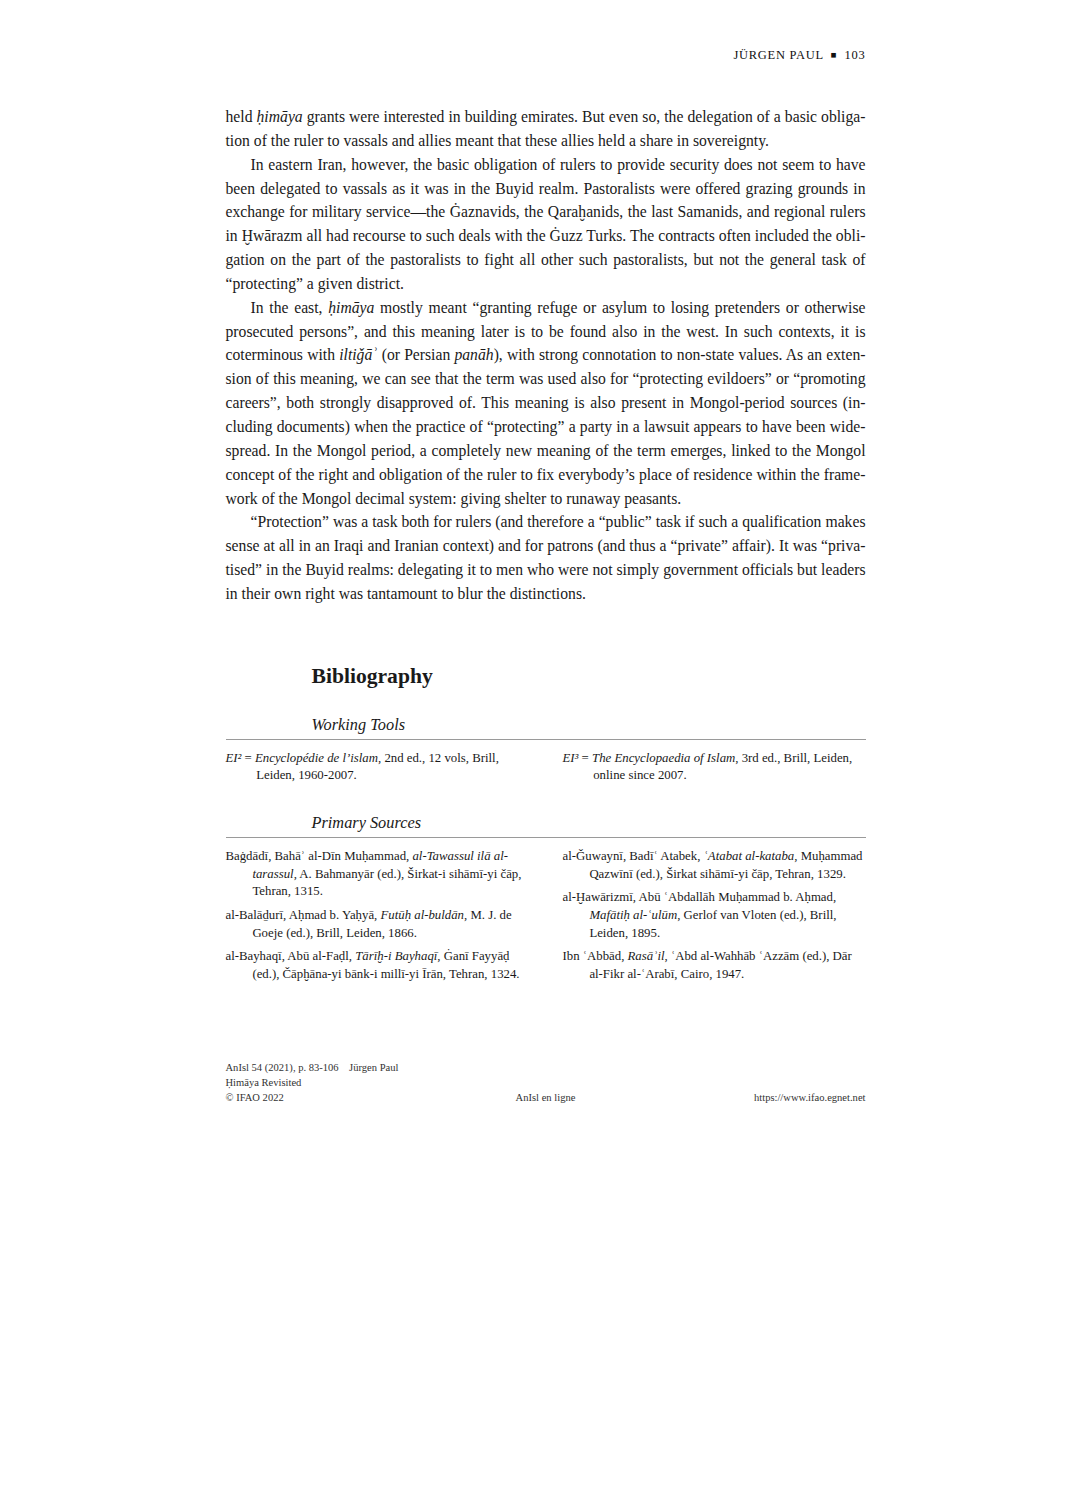JÜRGEN PAUL ■ 103
held ḥimāya grants were interested in building emirates. But even so, the delegation of a basic obligation of the ruler to vassals and allies meant that these allies held a share in sovereignty.
In eastern Iran, however, the basic obligation of rulers to provide security does not seem to have been delegated to vassals as it was in the Buyid realm. Pastoralists were offered grazing grounds in exchange for military service—the Ġaznavids, the Qaraḫanids, the last Samanids, and regional rulers in Ḫwārazm all had recourse to such deals with the Ġuzz Turks. The contracts often included the obligation on the part of the pastoralists to fight all other such pastoralists, but not the general task of “protecting” a given district.
In the east, ḥimāya mostly meant “granting refuge or asylum to losing pretenders or otherwise prosecuted persons”, and this meaning later is to be found also in the west. In such contexts, it is coterminous with iltiǧāʾ (or Persian panāh), with strong connotation to non-state values. As an extension of this meaning, we can see that the term was used also for “protecting evildoers” or “promoting careers”, both strongly disapproved of. This meaning is also present in Mongol-period sources (including documents) when the practice of “protecting” a party in a lawsuit appears to have been widespread. In the Mongol period, a completely new meaning of the term emerges, linked to the Mongol concept of the right and obligation of the ruler to fix everybody’s place of residence within the framework of the Mongol decimal system: giving shelter to runaway peasants.
“Protection” was a task both for rulers (and therefore a “public” task if such a qualification makes sense at all in an Iraqi and Iranian context) and for patrons (and thus a “private” affair). It was “privatised” in the Buyid realms: delegating it to men who were not simply government officials but leaders in their own right was tantamount to blur the distinctions.
Bibliography
Working Tools
EI² = Encyclopédie de l’islam, 2nd ed., 12 vols, Brill, Leiden, 1960-2007.
EI³ = The Encyclopaedia of Islam, 3rd ed., Brill, Leiden, online since 2007.
Primary Sources
Baġdādī, Bahāʾ al-Dīn Muḥammad, al-Tawassul ilā al-tarassul, A. Bahmanyār (ed.), Širkat-i sihāmī-yi čāp, Tehran, 1315.
al-Balāḏurī, Aḥmad b. Yaḥyā, Futūḥ al-buldān, M. J. de Goeje (ed.), Brill, Leiden, 1866.
al-Bayhaqī, Abū al-Faḍl, Tārīḫ-i Bayhaqī, Ġanī Fayyāḍ (ed.), Čāpḫāna-yi bānk-i millī-yi Īrān, Tehran, 1324.
al-Ǧuwaynī, Badīʿ Atabek, ʿAtabat al-kataba, Muḥammad Qazwīnī (ed.), Širkat sihāmī-yi čāp, Tehran, 1329.
al-Ḫawārizmī, Abū ʿAbdallāh Muḥammad b. Aḥmad, Mafātiḥ al-ʿulūm, Gerlof van Vloten (ed.), Brill, Leiden, 1895.
Ibn ʿAbbād, Rasāʾil, ʿAbd al-Wahhāb ʿAzzām (ed.), Dār al-Fikr al-ʿArabī, Cairo, 1947.
AnIsl 54 (2021), p. 83-106 Jürgen Paul Ḥimāya Revisited © IFAO 2022 AnIsl en ligne https://www.ifao.egnet.net